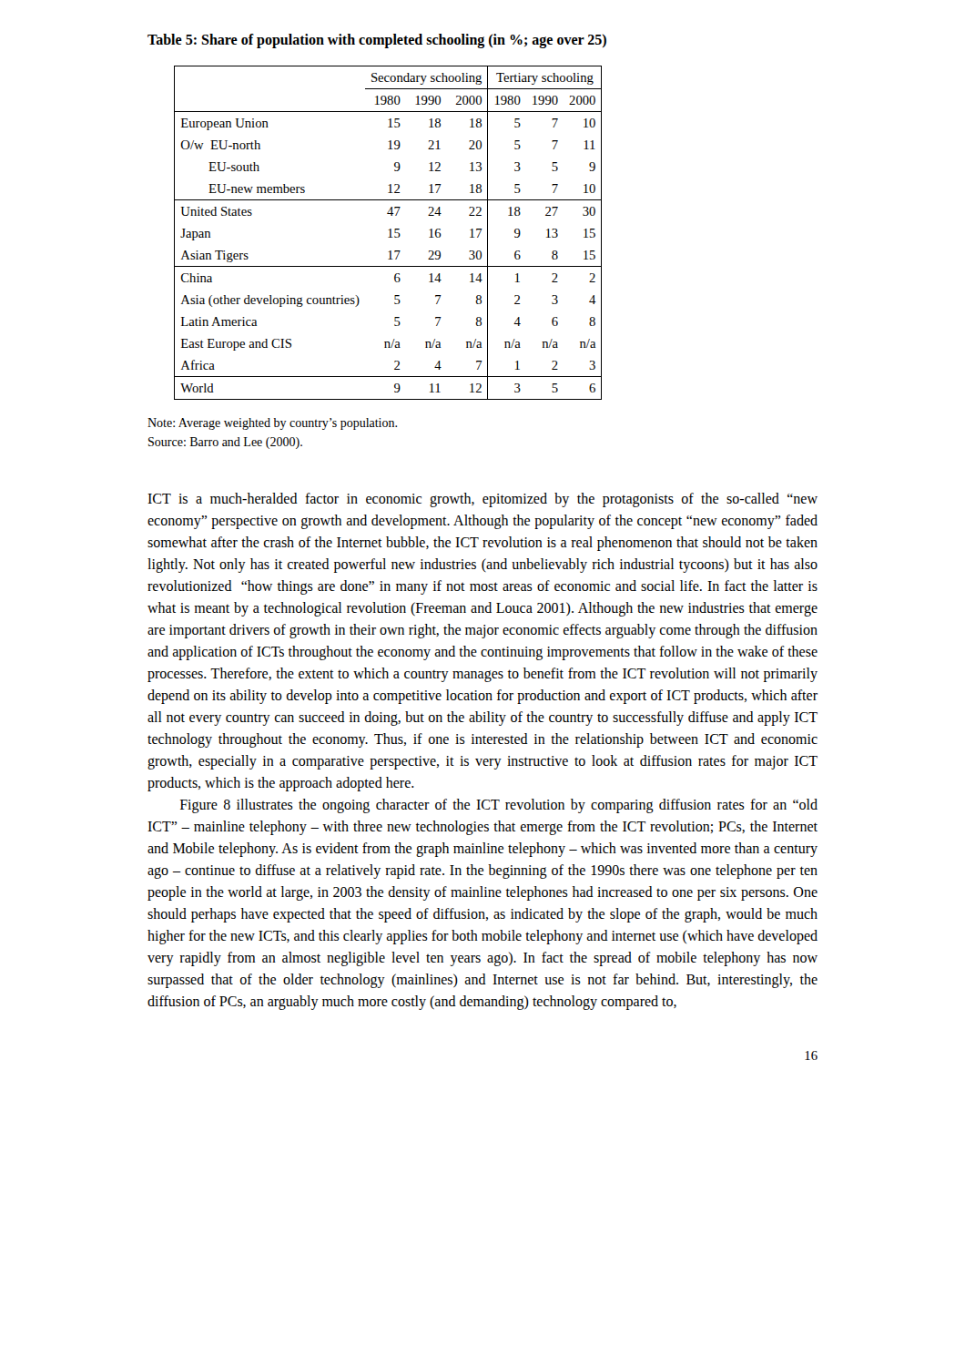Table 5: Share of population with completed schooling (in %; age over 25)
| | Secondary schooling | Tertiary schooling |
| --- | --- | --- |
| | 1980 | 1990 | 2000 | 1980 | 1990 | 2000 |
| European Union | 15 | 18 | 18 | 5 | 7 | 10 |
| O/w EU-north | 19 | 21 | 20 | 5 | 7 | 11 |
| EU-south | 9 | 12 | 13 | 3 | 5 | 9 |
| EU-new members | 12 | 17 | 18 | 5 | 7 | 10 |
| United States | 47 | 24 | 22 | 18 | 27 | 30 |
| Japan | 15 | 16 | 17 | 9 | 13 | 15 |
| Asian Tigers | 17 | 29 | 30 | 6 | 8 | 15 |
| China | 6 | 14 | 14 | 1 | 2 | 2 |
| Asia (other developing countries) | 5 | 7 | 8 | 2 | 3 | 4 |
| Latin America | 5 | 7 | 8 | 4 | 6 | 8 |
| East Europe and CIS | n/a | n/a | n/a | n/a | n/a | n/a |
| Africa | 2 | 4 | 7 | 1 | 2 | 3 |
| World | 9 | 11 | 12 | 3 | 5 | 6 |
Note: Average weighted by country’s population.
Source: Barro and Lee (2000).
ICT is a much-heralded factor in economic growth, epitomized by the protagonists of the so-called “new economy” perspective on growth and development. Although the popularity of the concept “new economy” faded somewhat after the crash of the Internet bubble, the ICT revolution is a real phenomenon that should not be taken lightly. Not only has it created powerful new industries (and unbelievably rich industrial tycoons) but it has also revolutionized “how things are done” in many if not most areas of economic and social life. In fact the latter is what is meant by a technological revolution (Freeman and Louca 2001). Although the new industries that emerge are important drivers of growth in their own right, the major economic effects arguably come through the diffusion and application of ICTs throughout the economy and the continuing improvements that follow in the wake of these processes. Therefore, the extent to which a country manages to benefit from the ICT revolution will not primarily depend on its ability to develop into a competitive location for production and export of ICT products, which after all not every country can succeed in doing, but on the ability of the country to successfully diffuse and apply ICT technology throughout the economy. Thus, if one is interested in the relationship between ICT and economic growth, especially in a comparative perspective, it is very instructive to look at diffusion rates for major ICT products, which is the approach adopted here.
Figure 8 illustrates the ongoing character of the ICT revolution by comparing diffusion rates for an “old ICT” – mainline telephony – with three new technologies that emerge from the ICT revolution; PCs, the Internet and Mobile telephony. As is evident from the graph mainline telephony – which was invented more than a century ago – continue to diffuse at a relatively rapid rate. In the beginning of the 1990s there was one telephone per ten people in the world at large, in 2003 the density of mainline telephones had increased to one per six persons. One should perhaps have expected that the speed of diffusion, as indicated by the slope of the graph, would be much higher for the new ICTs, and this clearly applies for both mobile telephony and internet use (which have developed very rapidly from an almost negligible level ten years ago). In fact the spread of mobile telephony has now surpassed that of the older technology (mainlines) and Internet use is not far behind. But, interestingly, the diffusion of PCs, an arguably much more costly (and demanding) technology compared to,
16